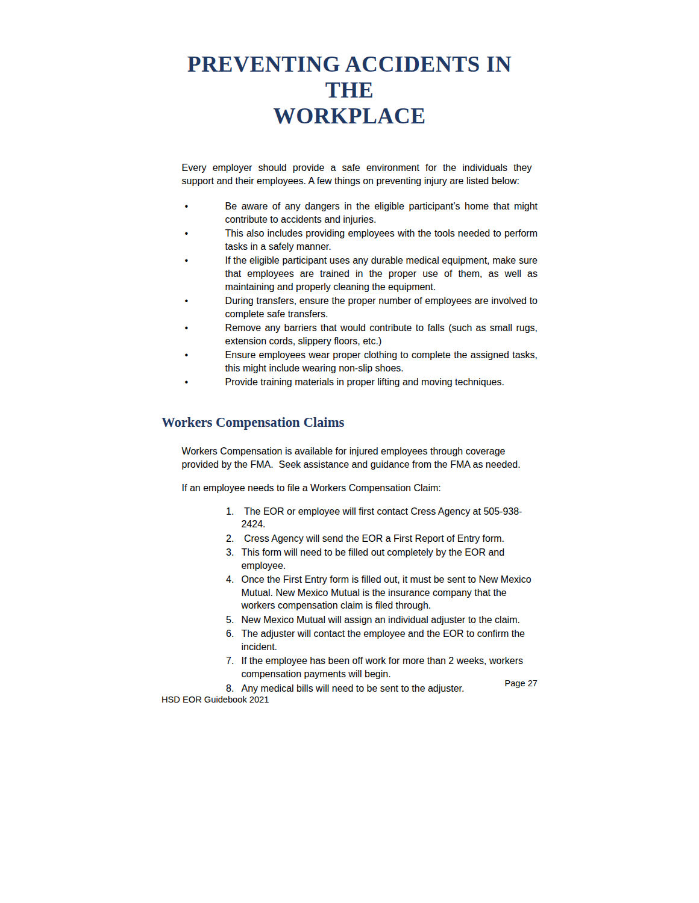PREVENTING ACCIDENTS IN THE
WORKPLACE
Every employer should provide a safe environment for the individuals they support and their employees. A few things on preventing injury are listed below:
Be aware of any dangers in the eligible participant’s home that might contribute to accidents and injuries.
This also includes providing employees with the tools needed to perform tasks in a safely manner.
If the eligible participant uses any durable medical equipment, make sure that employees are trained in the proper use of them, as well as maintaining and properly cleaning the equipment.
During transfers, ensure the proper number of employees are involved to complete safe transfers.
Remove any barriers that would contribute to falls (such as small rugs, extension cords, slippery floors, etc.)
Ensure employees wear proper clothing to complete the assigned tasks, this might include wearing non-slip shoes.
Provide training materials in proper lifting and moving techniques.
Workers Compensation Claims
Workers Compensation is available for injured employees through coverage provided by the FMA. Seek assistance and guidance from the FMA as needed.
If an employee needs to file a Workers Compensation Claim:
The EOR or employee will first contact Cress Agency at 505-938-2424.
Cress Agency will send the EOR a First Report of Entry form.
This form will need to be filled out completely by the EOR and employee.
Once the First Entry form is filled out, it must be sent to New Mexico Mutual. New Mexico Mutual is the insurance company that the workers compensation claim is filed through.
New Mexico Mutual will assign an individual adjuster to the claim.
The adjuster will contact the employee and the EOR to confirm the incident.
If the employee has been off work for more than 2 weeks, workers compensation payments will begin.
Any medical bills will need to be sent to the adjuster.
Page 27
HSD EOR Guidebook 2021